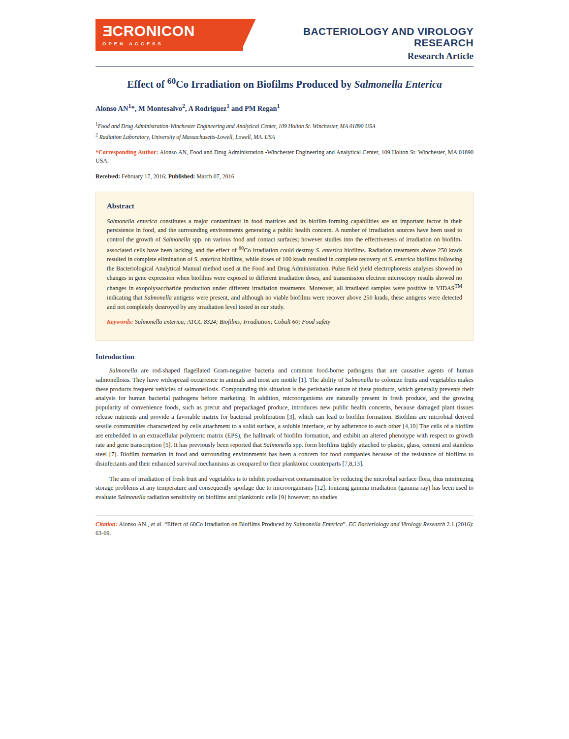ECRONICON
OPEN ACCESS
Bacteriology and Virology Research
Research Article
Effect of 60Co Irradiation on Biofilms Produced by Salmonella Enterica
Alonso AN1*, M Montesalvo2, A Rodriguez1 and PM Regan1
1Food and Drug Administration-Winchester Engineering and Analytical Center, 109 Holton St. Winchester, MA 01890 USA
2 Radiation Laboratory, University of Massachusetts-Lowell, Lowell, MA. USA
*Corresponding Author: Alonso AN, Food and Drug Administration -Winchester Engineering and Analytical Center, 109 Holton St. Winchester, MA 01890 USA.
Received: February 17, 2016; Published: March 07, 2016
Abstract
Salmonella enterica constitutes a major contaminant in food matrices and its biofilm-forming capabilities are an important factor in their persistence in food, and the surrounding environments generating a public health concern. A number of irradiation sources have been used to control the growth of Salmonella spp. on various food and contact surfaces; however studies into the effectiveness of irradiation on biofilm-associated cells have been lacking, and the effect of 60Co irradiation could destroy S. enterica biofilms. Radiation treatments above 250 krads resulted in complete elimination of S. enterica biofilms, while doses of 100 krads resulted in complete recovery of S. enterica biofilms following the Bacteriological Analytical Manual method used at the Food and Drug Administration. Pulse field yield electrophoresis analyses showed no changes in gene expression when biofilms were exposed to different irradiation doses, and transmission electron microscopy results showed no changes in exopolysaccharide production under different irradiation treatments. Moreover, all irradiated samples were positive in VIDASTM indicating that Salmonella antigens were present, and although no viable biofilms were recover above 250 krads, these antigens were detected and not completely destroyed by any irradiation level tested in our study.
Keywords: Salmonella enterica; ATCC 8324; Biofilms; Irradiation; Cobalt 60; Food safety
Introduction
Salmonella are rod-shaped flagellated Gram-negative bacteria and common food-borne pathogens that are causative agents of human salmonellosis. They have widespread occurrence in animals and most are motile [1]. The ability of Salmonella to colonize fruits and vegetables makes these products frequent vehicles of salmonellosis. Compounding this situation is the perishable nature of these products, which generally prevents their analysis for human bacterial pathogens before marketing. In addition, microorganisms are naturally present in fresh produce, and the growing popularity of convenience foods, such as precut and prepackaged produce, introduces new public health concerns, because damaged plant tissues release nutrients and provide a favorable matrix for bacterial proliferation [3], which can lead to biofilm formation. Biofilms are microbial derived sessile communities characterized by cells attachment to a solid surface, a soluble interface, or by adherence to each other [4,10] The cells of a biofilm are embedded in an extracellular polymeric matrix (EPS), the hallmark of biofilm formation, and exhibit an altered phenotype with respect to growth rate and gene transcription [5]. It has previously been reported that Salmonella spp. form biofilms tightly attached to plastic, glass, cement and stainless steel [7]. Biofilm formation in food and surrounding environments has been a concern for food companies because of the resistance of biofilms to disinfectants and their enhanced survival mechanisms as compared to their planktonic counterparts [7,8,13].
The aim of irradiation of fresh fruit and vegetables is to inhibit postharvest contamination by reducing the microbial surface flora, thus minimizing storage problems at any temperature and consequently spoilage due to microorganisms [12]. Ionizing gamma irradiation (gamma ray) has been used to evaluate Salmonella radiation sensitivity on biofilms and planktonic cells [9] however; no studies
Citation: Alonso AN., et al. “Effect of 60Co Irradiation on Biofilms Produced by Salmonella Enterica”. EC Bacteriology and Virology Research 2.1 (2016): 63-69.